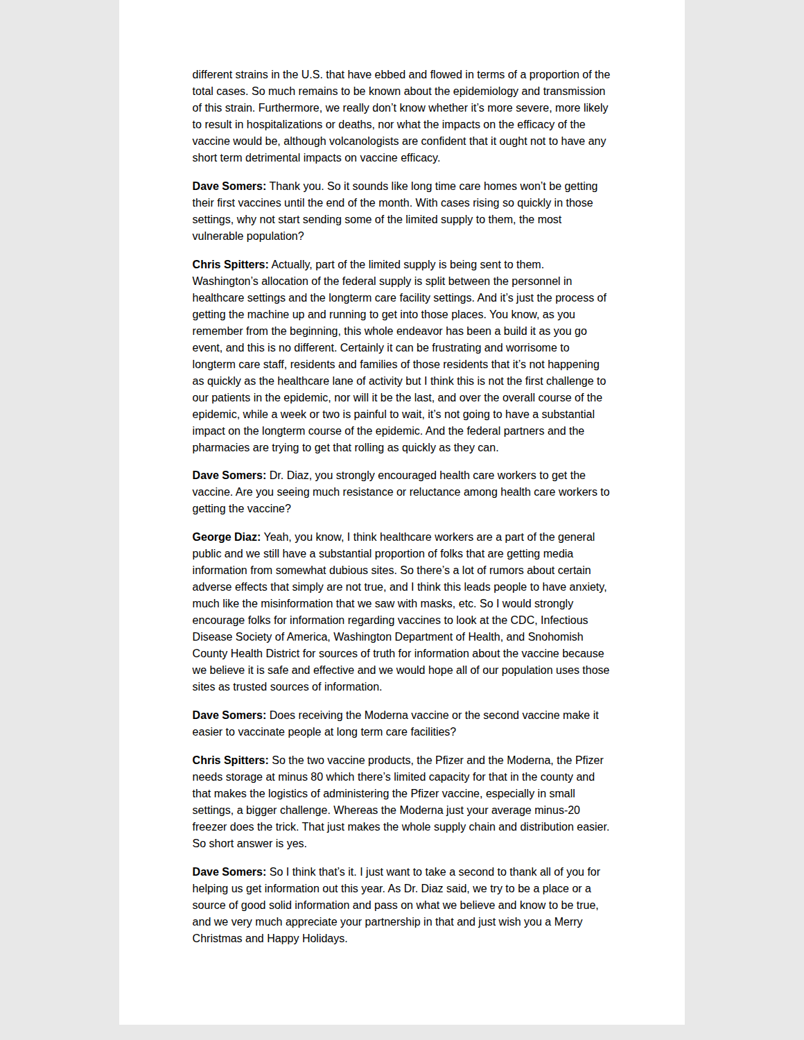different strains in the U.S. that have ebbed and flowed in terms of a proportion of the total cases. So much remains to be known about the epidemiology and transmission of this strain. Furthermore, we really don’t know whether it’s more severe, more likely to result in hospitalizations or deaths, nor what the impacts on the efficacy of the vaccine would be, although volcanologists are confident that it ought not to have any short term detrimental impacts on vaccine efficacy.
Dave Somers: Thank you. So it sounds like long time care homes won’t be getting their first vaccines until the end of the month. With cases rising so quickly in those settings, why not start sending some of the limited supply to them, the most vulnerable population?
Chris Spitters: Actually, part of the limited supply is being sent to them. Washington’s allocation of the federal supply is split between the personnel in healthcare settings and the longterm care facility settings. And it’s just the process of getting the machine up and running to get into those places. You know, as you remember from the beginning, this whole endeavor has been a build it as you go event, and this is no different. Certainly it can be frustrating and worrisome to longterm care staff, residents and families of those residents that it’s not happening as quickly as the healthcare lane of activity but I think this is not the first challenge to our patients in the epidemic, nor will it be the last, and over the overall course of the epidemic, while a week or two is painful to wait, it’s not going to have a substantial impact on the longterm course of the epidemic. And the federal partners and the pharmacies are trying to get that rolling as quickly as they can.
Dave Somers: Dr. Diaz, you strongly encouraged health care workers to get the vaccine. Are you seeing much resistance or reluctance among health care workers to getting the vaccine?
George Diaz: Yeah, you know, I think healthcare workers are a part of the general public and we still have a substantial proportion of folks that are getting media information from somewhat dubious sites. So there’s a lot of rumors about certain adverse effects that simply are not true, and I think this leads people to have anxiety, much like the misinformation that we saw with masks, etc. So I would strongly encourage folks for information regarding vaccines to look at the CDC, Infectious Disease Society of America, Washington Department of Health, and Snohomish County Health District for sources of truth for information about the vaccine because we believe it is safe and effective and we would hope all of our population uses those sites as trusted sources of information.
Dave Somers: Does receiving the Moderna vaccine or the second vaccine make it easier to vaccinate people at long term care facilities?
Chris Spitters: So the two vaccine products, the Pfizer and the Moderna, the Pfizer needs storage at minus 80 which there’s limited capacity for that in the county and that makes the logistics of administering the Pfizer vaccine, especially in small settings, a bigger challenge. Whereas the Moderna just your average minus-20 freezer does the trick. That just makes the whole supply chain and distribution easier. So short answer is yes.
Dave Somers: So I think that’s it. I just want to take a second to thank all of you for helping us get information out this year. As Dr. Diaz said, we try to be a place or a source of good solid information and pass on what we believe and know to be true, and we very much appreciate your partnership in that and just wish you a Merry Christmas and Happy Holidays.